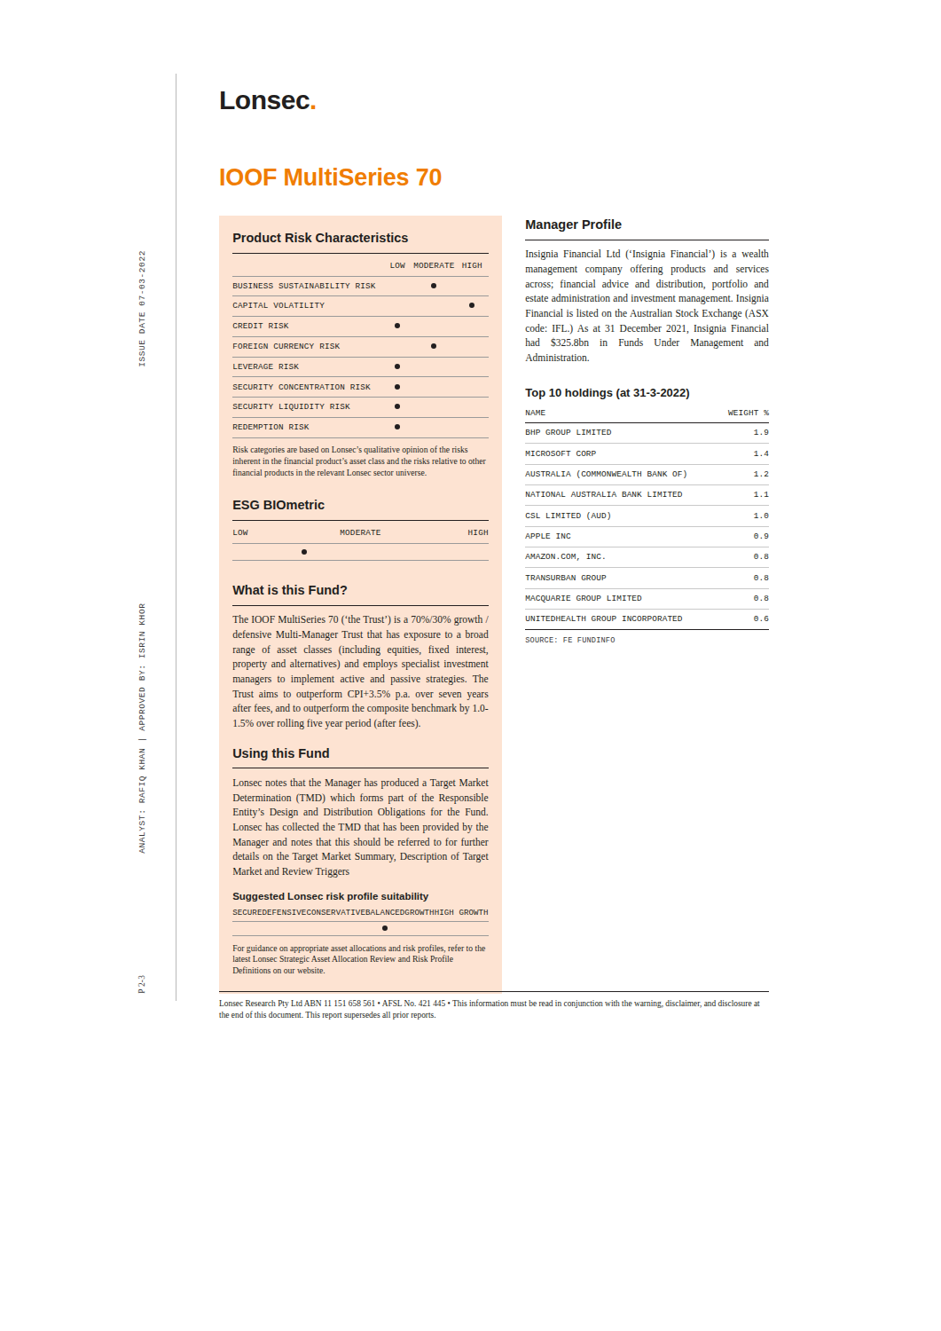ISSUE DATE 07-03-2022
ANALYST: RAFIQ KHAN | APPROVED BY: ISRIN KHOR
P 2-3
Lonsec.
IOOF MultiSeries 70
Product Risk Characteristics
| | LOW | MODERATE | HIGH |
| --- | --- | --- | --- |
| BUSINESS SUSTAINABILITY RISK | | | |
| CAPITAL VOLATILITY | | | |
| CREDIT RISK | | | |
| FOREIGN CURRENCY RISK | | | |
| LEVERAGE RISK | | | |
| SECURITY CONCENTRATION RISK | | | |
| SECURITY LIQUIDITY RISK | | | |
| REDEMPTION RISK | | | |
Risk categories are based on Lonsec’s qualitative opinion of the risks inherent in the financial product’s asset class and the risks relative to other financial products in the relevant Lonsec sector universe.
ESG BIOmetric
LOW MODERATE HIGH
What is this Fund?
The IOOF MultiSeries 70 (‘the Trust’) is a 70%/30% growth / defensive Multi-Manager Trust that has exposure to a broad range of asset classes (including equities, fixed interest, property and alternatives) and employs specialist investment managers to implement active and passive strategies. The Trust aims to outperform CPI+3.5% p.a. over seven years after fees, and to outperform the composite benchmark by 1.0-1.5% over rolling five year period (after fees).
Using this Fund
Lonsec notes that the Manager has produced a Target Market Determination (TMD) which forms part of the Responsible Entity’s Design and Distribution Obligations for the Fund. Lonsec has collected the TMD that has been provided by the Manager and notes that this should be referred to for further details on the Target Market Summary, Description of Target Market and Review Triggers
Suggested Lonsec risk profile suitability
SECURE DEFENSIVE CONSERVATIVE BALANCED GROWTH HIGH GROWTH
For guidance on appropriate asset allocations and risk profiles, refer to the latest Lonsec Strategic Asset Allocation Review and Risk Profile Definitions on our website.
Manager Profile
Insignia Financial Ltd (‘Insignia Financial’) is a wealth management company offering products and services across; financial advice and distribution, portfolio and estate administration and investment management. Insignia Financial is listed on the Australian Stock Exchange (ASX code: IFL.) As at 31 December 2021, Insignia Financial had $325.8bn in Funds Under Management and Administration.
Top 10 holdings (at 31-3-2022)
| NAME | WEIGHT % |
| --- | --- |
| BHP GROUP LIMITED | 1.9 |
| MICROSOFT CORP | 1.4 |
| AUSTRALIA (COMMONWEALTH BANK OF) | 1.2 |
| NATIONAL AUSTRALIA BANK LIMITED | 1.1 |
| CSL LIMITED (AUD) | 1.0 |
| APPLE INC | 0.9 |
| AMAZON.COM, INC. | 0.8 |
| TRANSURBAN GROUP | 0.8 |
| MACQUARIE GROUP LIMITED | 0.8 |
| UNITEDHEALTH GROUP INCORPORATED | 0.6 |
SOURCE: FE FUNDINFO
Lonsec Research Pty Ltd ABN 11 151 658 561 • AFSL No. 421 445 • This information must be read in conjunction with the warning, disclaimer, and disclosure at the end of this document. This report supersedes all prior reports.